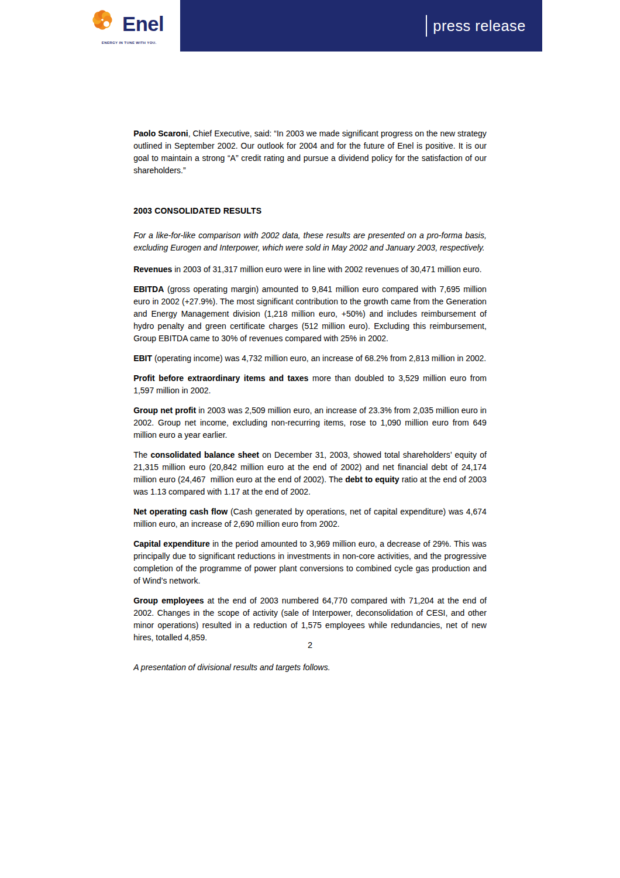Enel
ENERGY IN TUNE WITH YOU.
press release
Paolo Scaroni, Chief Executive, said: “In 2003 we made significant progress on the new strategy outlined in September 2002. Our outlook for 2004 and for the future of Enel is positive. It is our goal to maintain a strong “A” credit rating and pursue a dividend policy for the satisfaction of our shareholders.”
2003 CONSOLIDATED RESULTS
For a like-for-like comparison with 2002 data, these results are presented on a pro-forma basis, excluding Eurogen and Interpower, which were sold in May 2002 and January 2003, respectively.
Revenues in 2003 of 31,317 million euro were in line with 2002 revenues of 30,471 million euro.
EBITDA (gross operating margin) amounted to 9,841 million euro compared with 7,695 million euro in 2002 (+27.9%). The most significant contribution to the growth came from the Generation and Energy Management division (1,218 million euro, +50%) and includes reimbursement of hydro penalty and green certificate charges (512 million euro). Excluding this reimbursement, Group EBITDA came to 30% of revenues compared with 25% in 2002.
EBIT (operating income) was 4,732 million euro, an increase of 68.2% from 2,813 million in 2002.
Profit before extraordinary items and taxes more than doubled to 3,529 million euro from 1,597 million in 2002.
Group net profit in 2003 was 2,509 million euro, an increase of 23.3% from 2,035 million euro in 2002. Group net income, excluding non-recurring items, rose to 1,090 million euro from 649 million euro a year earlier.
The consolidated balance sheet on December 31, 2003, showed total shareholders’ equity of 21,315 million euro (20,842 million euro at the end of 2002) and net financial debt of 24,174 million euro (24,467 million euro at the end of 2002). The debt to equity ratio at the end of 2003 was 1.13 compared with 1.17 at the end of 2002.
Net operating cash flow (Cash generated by operations, net of capital expenditure) was 4,674 million euro, an increase of 2,690 million euro from 2002.
Capital expenditure in the period amounted to 3,969 million euro, a decrease of 29%. This was principally due to significant reductions in investments in non-core activities, and the progressive completion of the programme of power plant conversions to combined cycle gas production and of Wind’s network.
Group employees at the end of 2003 numbered 64,770 compared with 71,204 at the end of 2002. Changes in the scope of activity (sale of Interpower, deconsolidation of CESI, and other minor operations) resulted in a reduction of 1,575 employees while redundancies, net of new hires, totalled 4,859.
A presentation of divisional results and targets follows.
2